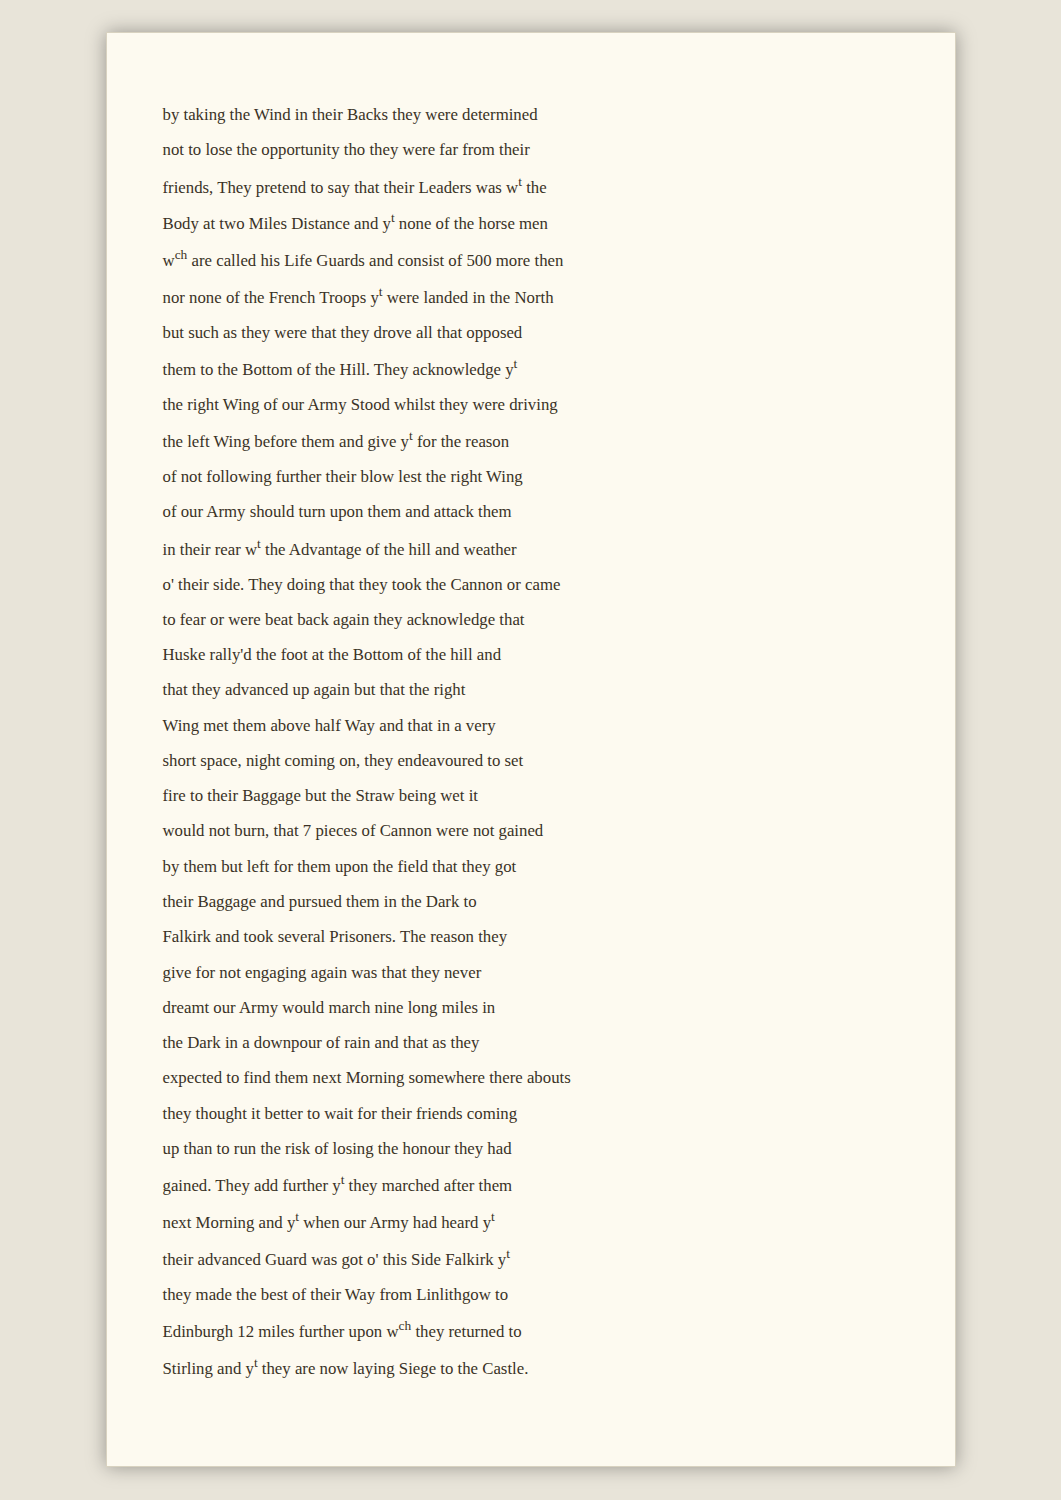by taking the Wind in their Backs they were determined not to lose the opportunity tho they were far from their friends, They pretend to say that their Leaders was wt the Body at two Miles Distance and yt none of the horse men wch are called his Life Guards and consist of 500 more then nor none of the French Troops yt were landed in the North but such as they were that they drove all that opposed them to the Bottom of the Hill. They acknowledge yt the right Wing of our Army Stood whilst they were driving the left Wing before them and give yt for the reason of not following further their blow lest the right Wing of our Army should turn upon them and attack them in their rear wt the Advantage of the hill and weather o' their side. They doing that they took the Cannon or came to fear or were beat back again they acknowledge that Huske rally'd the foot at the Bottom of the hill and that they advanced up again but that the right Wing met them above half Way and that in a very short space, night coming on, they endeavoured to set fire to their Baggage but the Straw being wet it would not burn, that 7 pieces of Cannon were not gained by them but left for them upon the field that they got their Baggage and pursued them in the Dark to Falkirk and took several Prisoners. The reason they give for not engaging again was that they never dreamt our Army would march nine long miles in the Dark in a downpour of rain and that as they expected to find them next Morning somewhere there abouts they thought it better to wait for their friends coming up than to run the risk of losing the honour they had gained. They add further yt they marched after them next Morning and yt when our Army had heard yt their advanced Guard was got o' this Side Falkirk yt they made the best of their Way from Linlithgow to Edinburgh 12 miles further upon wch they returned to Stirling and yt they are now laying Siege to the Castle.